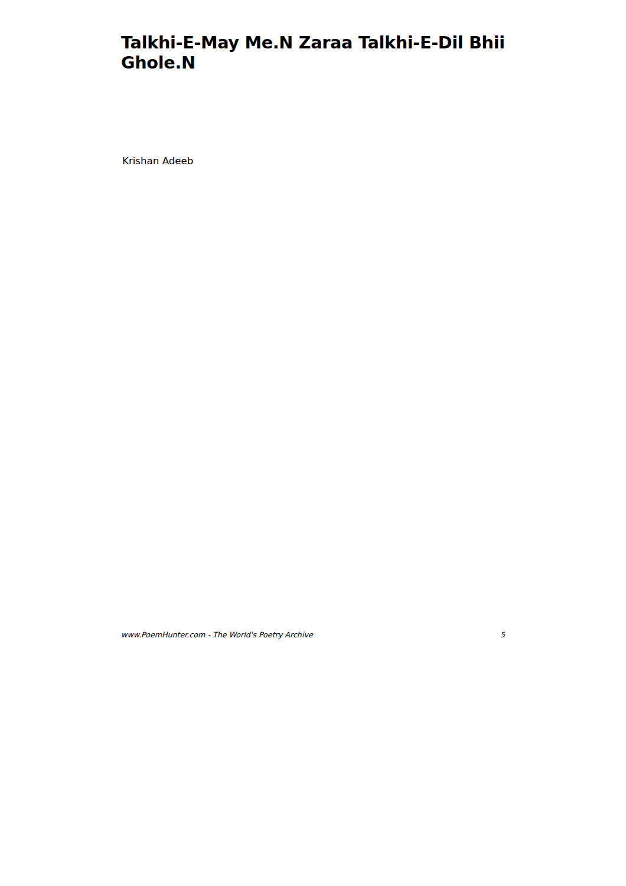Talkhi-E-May Me.N Zaraa Talkhi-E-Dil Bhii Ghole.N
Krishan Adeeb
www.PoemHunter.com - The World's Poetry Archive 5